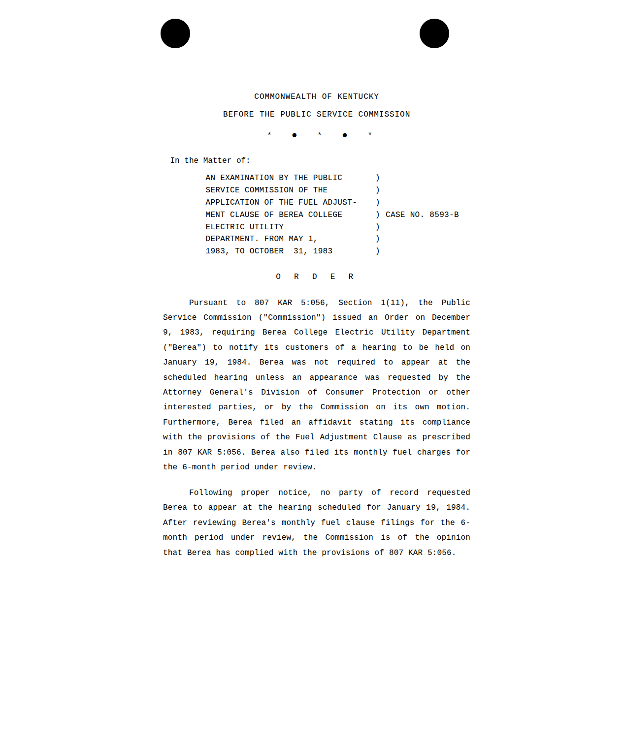COMMONWEALTH OF KENTUCKY
BEFORE THE PUBLIC SERVICE COMMISSION
* ● * ● *
In the Matter of:
| AN EXAMINATION BY THE PUBLIC | ) | |
| SERVICE COMMISSION OF THE | ) | |
| APPLICATION OF THE FUEL ADJUST- | ) | |
| MENT CLAUSE OF BEREA COLLEGE | ) | CASE NO. 8593-B |
| ELECTRIC UTILITY | ) | |
| DEPARTMENT. FROM MAY 1, | ) | |
| 1983, TO OCTOBER 31, 1983 | ) | |
O R D E R
Pursuant to 807 KAR 5:056, Section 1(11), the Public Service Commission ("Commission") issued an Order on December 9, 1983, requiring Berea College Electric Utility Department ("Berea") to notify its customers of a hearing to be held on January 19, 1984. Berea was not required to appear at the scheduled hearing unless an appearance was requested by the Attorney General's Division of Consumer Protection or other interested parties, or by the Commission on its own motion. Furthermore, Berea filed an affidavit stating its compliance with the provisions of the Fuel Adjustment Clause as prescribed in 807 KAR 5:056. Berea also filed its monthly fuel charges for the 6-month period under review.
Following proper notice, no party of record requested Berea to appear at the hearing scheduled for January 19, 1984. After reviewing Berea's monthly fuel clause filings for the 6-month period under review, the Commission is of the opinion that Berea has complied with the provisions of 807 KAR 5:056.